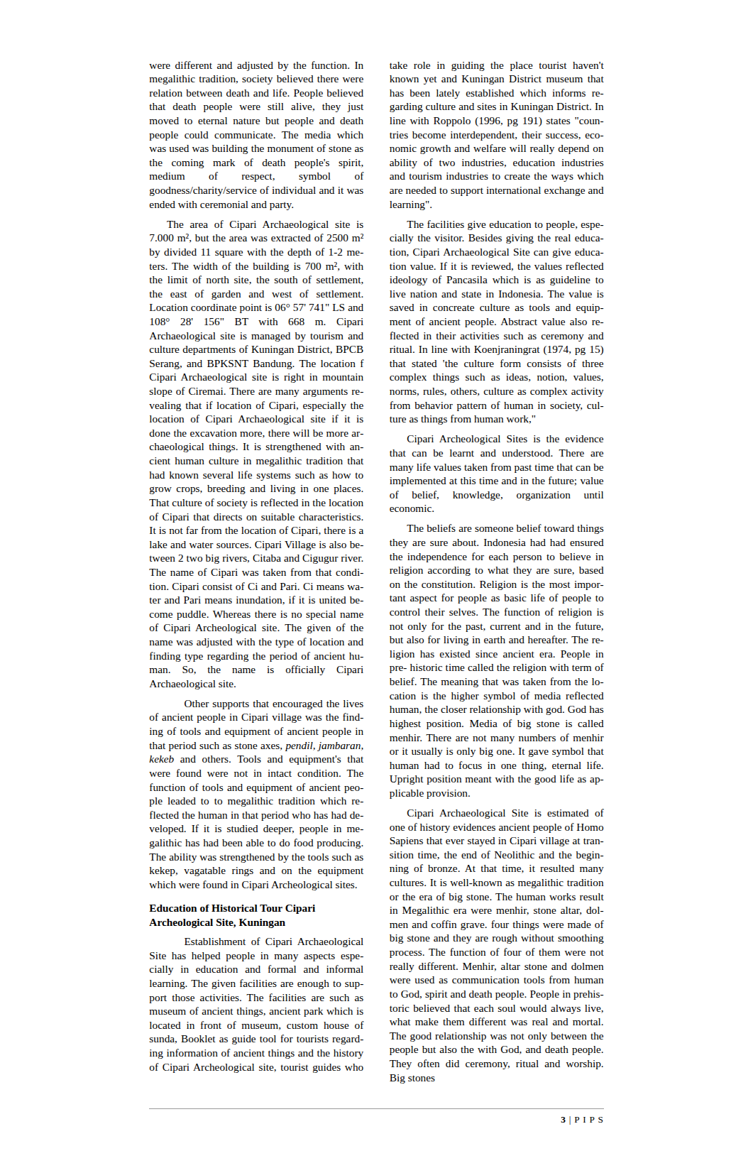were different and adjusted by the function. In megalithic tradition, society believed there were relation between death and life. People believed that death people were still alive, they just moved to eternal nature but people and death people could communicate. The media which was used was building the monument of stone as the coming mark of death people's spirit, medium of respect, symbol of goodness/charity/service of individual and it was ended with ceremonial and party.
The area of Cipari Archaeological site is 7.000 m², but the area was extracted of 2500 m² by divided 11 square with the depth of 1-2 meters. The width of the building is 700 m², with the limit of north site, the south of settlement, the east of garden and west of settlement. Location coordinate point is 06° 57' 741" LS and 108° 28' 156" BT with 668 m. Cipari Archaeological site is managed by tourism and culture departments of Kuningan District, BPCB Serang, and BPKSNT Bandung. The location f Cipari Archaeological site is right in mountain slope of Ciremai. There are many arguments revealing that if location of Cipari, especially the location of Cipari Archaeological site if it is done the excavation more, there will be more archaeological things. It is strengthened with ancient human culture in megalithic tradition that had known several life systems such as how to grow crops, breeding and living in one places. That culture of society is reflected in the location of Cipari that directs on suitable characteristics. It is not far from the location of Cipari, there is a lake and water sources. Cipari Village is also between 2 two big rivers, Citaba and Cigugur river. The name of Cipari was taken from that condition. Cipari consist of Ci and Pari. Ci means water and Pari means inundation, if it is united become puddle. Whereas there is no special name of Cipari Archeological site. The given of the name was adjusted with the type of location and finding type regarding the period of ancient human. So, the name is officially Cipari Archaeological site.
Other supports that encouraged the lives of ancient people in Cipari village was the finding of tools and equipment of ancient people in that period such as stone axes, pendil, jambaran, kekeb and others. Tools and equipment's that were found were not in intact condition. The function of tools and equipment of ancient people leaded to to megalithic tradition which reflected the human in that period who has had developed. If it is studied deeper, people in megalithic has had been able to do food producing. The ability was strengthened by the tools such as kekep, vagatable rings and on the equipment which were found in Cipari Archeological sites.
Education of Historical Tour Cipari Archeological Site, Kuningan
Establishment of Cipari Archaeological Site has helped people in many aspects especially in education and formal and informal learning. The given facilities are enough to support those activities. The facilities are such as museum of ancient things, ancient park which is located in front of museum, custom house of sunda, Booklet as guide tool for tourists regarding information of ancient things and the history of Cipari Archeological site, tourist guides who take role in guiding the place tourist haven't known yet and Kuningan District museum that has been lately established which informs regarding culture and sites in Kuningan District. In line with Roppolo (1996, pg 191) states "countries become interdependent, their success, economic growth and welfare will really depend on ability of two industries, education industries and tourism industries to create the ways which are needed to support international exchange and learning".
The facilities give education to people, especially the visitor. Besides giving the real education, Cipari Archaeological Site can give education value. If it is reviewed, the values reflected ideology of Pancasila which is as guideline to live nation and state in Indonesia. The value is saved in concreate culture as tools and equipment of ancient people. Abstract value also reflected in their activities such as ceremony and ritual. In line with Koenjraningrat (1974, pg 15) that stated 'the culture form consists of three complex things such as ideas, notion, values, norms, rules, others, culture as complex activity from behavior pattern of human in society, culture as things from human work,"
Cipari Archeological Sites is the evidence that can be learnt and understood. There are many life values taken from past time that can be implemented at this time and in the future; value of belief, knowledge, organization until economic.
The beliefs are someone belief toward things they are sure about. Indonesia had had ensured the independence for each person to believe in religion according to what they are sure, based on the constitution. Religion is the most important aspect for people as basic life of people to control their selves. The function of religion is not only for the past, current and in the future, but also for living in earth and hereafter. The religion has existed since ancient era. People in pre- historic time called the religion with term of belief. The meaning that was taken from the location is the higher symbol of media reflected human, the closer relationship with god. God has highest position. Media of big stone is called menhir. There are not many numbers of menhir or it usually is only big one. It gave symbol that human had to focus in one thing, eternal life. Upright position meant with the good life as applicable provision.
Cipari Archaeological Site is estimated of one of history evidences ancient people of Homo Sapiens that ever stayed in Cipari village at transition time, the end of Neolithic and the beginning of bronze. At that time, it resulted many cultures. It is well-known as megalithic tradition or the era of big stone. The human works result in Megalithic era were menhir, stone altar, dolmen and coffin grave. four things were made of big stone and they are rough without smoothing process. The function of four of them were not really different. Menhir, altar stone and dolmen were used as communication tools from human to God, spirit and death people. People in prehistoric believed that each soul would always live, what make them different was real and mortal. The good relationship was not only between the people but also the with God, and death people. They often did ceremony, ritual and worship. Big stones
3 | P I P S